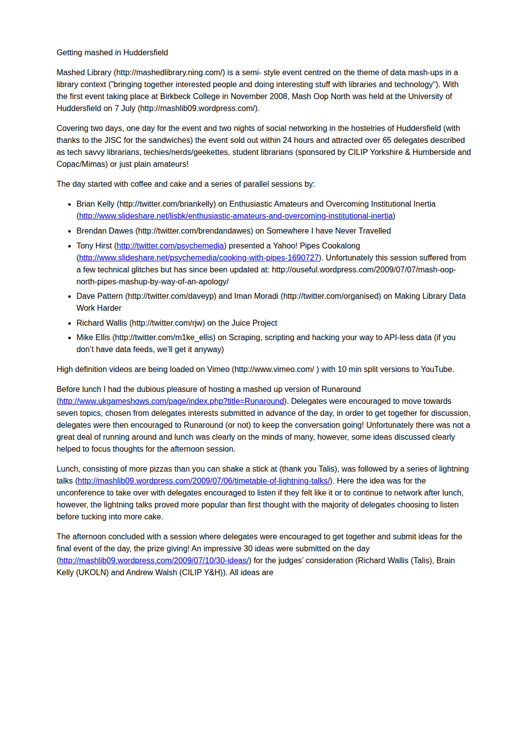Getting mashed in Huddersfield
Mashed Library (http://mashedlibrary.ning.com/) is a semi- style event centred on the theme of data mash-ups in a library context (”bringing together interested people and doing interesting stuff with libraries and technology“). With the first event taking place at Birkbeck College in November 2008, Mash Oop North was held at the University of Huddersfield on 7 July (http://mashlib09.wordpress.com/).
Covering two days, one day for the event and two nights of social networking in the hostelries of Huddersfield (with thanks to the JISC for the sandwiches) the event sold out within 24 hours and attracted over 65 delegates described as tech savvy librarians, techies/nerds/geekettes, student librarians (sponsored by CILIP Yorkshire & Humberside and Copac/Mimas) or just plain amateurs!
The day started with coffee and cake and a series of parallel sessions by:
Brian Kelly (http://twitter.com/briankelly) on Enthusiastic Amateurs and Overcoming Institutional Inertia (http://www.slideshare.net/lisbk/enthusiastic-amateurs-and-overcoming-institutional-inertia)
Brendan Dawes (http://twitter.com/brendandawes) on Somewhere I have Never Travelled
Tony Hirst (http://twitter.com/psychemedia) presented a Yahoo! Pipes Cookalong (http://www.slideshare.net/psychemedia/cooking-with-pipes-1690727). Unfortunately this session suffered from a few technical glitches but has since been updated at: http://ouseful.wordpress.com/2009/07/07/mash-oop-north-pipes-mashup-by-way-of-an-apology/
Dave Pattern (http://twitter.com/daveyp) and Iman Moradi (http://twitter.com/organised) on Making Library Data Work Harder
Richard Wallis (http://twitter.com/rjw) on the Juice Project
Mike Ellis (http://twitter.com/m1ke_ellis) on Scraping, scripting and hacking your way to API-less data (if you don’t have data feeds, we’ll get it anyway)
High definition videos are being loaded on Vimeo (http://www.vimeo.com/ ) with 10 min split versions to YouTube.
Before lunch I had the dubious pleasure of hosting a mashed up version of Runaround (http://www.ukgameshows.com/page/index.php?title=Runaround). Delegates were encouraged to move towards seven topics, chosen from delegates interests submitted in advance of the day, in order to get together for discussion, delegates were then encouraged to Runaround (or not) to keep the conversation going! Unfortunately there was not a great deal of running around and lunch was clearly on the minds of many, however, some ideas discussed clearly helped to focus thoughts for the afternoon session.
Lunch, consisting of more pizzas than you can shake a stick at (thank you Talis), was followed by a series of lightning talks (http://mashlib09.wordpress.com/2009/07/06/timetable-of-lightning-talks/). Here the idea was for the unconference to take over with delegates encouraged to listen if they felt like it or to continue to network after lunch, however, the lightning talks proved more popular than first thought with the majority of delegates choosing to listen before tucking into more cake.
The afternoon concluded with a session where delegates were encouraged to get together and submit ideas for the final event of the day, the prize giving! An impressive 30 ideas were submitted on the day (http://mashlib09.wordpress.com/2009/07/10/30-ideas/) for the judges’ consideration (Richard Wallis (Talis), Brain Kelly (UKOLN) and Andrew Walsh (CILIP Y&H)). All ideas are